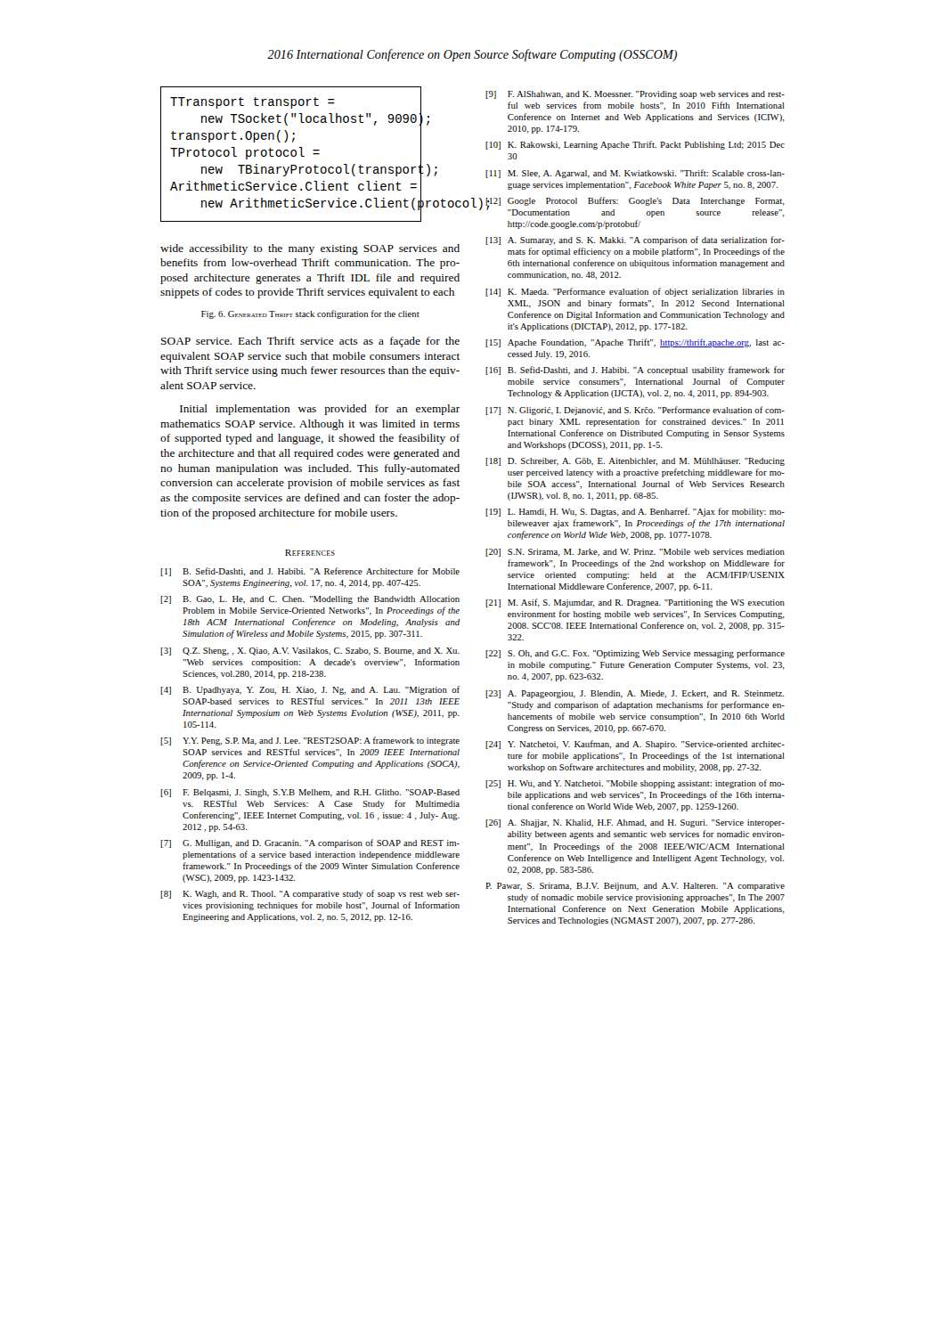2016 International Conference on Open Source Software Computing (OSSCOM)
TTransport transport =
    new TSocket("localhost", 9090);
transport.Open();
TProtocol protocol =
    new  TBinaryProtocol(transport);
ArithmeticService.Client client =
    new ArithmeticService.Client(protocol);
wide accessibility to the many existing SOAP services and benefits from low-overhead Thrift communication. The proposed architecture generates a Thrift IDL file and required snippets of codes to provide Thrift services equivalent to each
Fig. 6. Generated Thrift stack configuration for the client
SOAP service. Each Thrift service acts as a façade for the equivalent SOAP service such that mobile consumers interact with Thrift service using much fewer resources than the equivalent SOAP service.
Initial implementation was provided for an exemplar mathematics SOAP service. Although it was limited in terms of supported typed and language, it showed the feasibility of the architecture and that all required codes were generated and no human manipulation was included. This fully-automated conversion can accelerate provision of mobile services as fast as the composite services are defined and can foster the adoption of the proposed architecture for mobile users.
References
[1] B. Sefid-Dashti, and J. Habibi. "A Reference Architecture for Mobile SOA", Systems Engineering, vol. 17, no. 4, 2014, pp. 407-425.
[2] B. Gao, L. He, and C. Chen. "Modelling the Bandwidth Allocation Problem in Mobile Service-Oriented Networks", In Proceedings of the 18th ACM International Conference on Modeling, Analysis and Simulation of Wireless and Mobile Systems, 2015, pp. 307-311.
[3] Q.Z. Sheng, , X. Qiao, A.V. Vasilakos, C. Szabo, S. Bourne, and X. Xu. "Web services composition: A decade's overview", Information Sciences, vol.280, 2014, pp. 218-238.
[4] B. Upadhyaya, Y. Zou, H. Xiao, J. Ng, and A. Lau. "Migration of SOAP-based services to RESTful services." In 2011 13th IEEE International Symposium on Web Systems Evolution (WSE), 2011, pp. 105-114.
[5] Y.Y. Peng, S.P. Ma, and J. Lee. "REST2SOAP: A framework to integrate SOAP services and RESTful services", In 2009 IEEE International Conference on Service-Oriented Computing and Applications (SOCA), 2009, pp. 1-4.
[6] F. Belqasmi, J. Singh, S.Y.B Melhem, and R.H. Glitho. "SOAP-Based vs. RESTful Web Services: A Case Study for Multimedia Conferencing", IEEE Internet Computing, vol. 16 , issue: 4 , July- Aug. 2012 , pp. 54-63.
[7] G. Mulligan, and D. Gracanin. "A comparison of SOAP and REST implementations of a service based interaction independence middleware framework." In Proceedings of the 2009 Winter Simulation Conference (WSC), 2009, pp. 1423-1432.
[8] K. Wagh, and R. Thool. "A comparative study of soap vs rest web services provisioning techniques for mobile host", Journal of Information Engineering and Applications, vol. 2, no. 5, 2012, pp. 12-16.
[9] F. AlShahwan, and K. Moessner. "Providing soap web services and restful web services from mobile hosts", In 2010 Fifth International Conference on Internet and Web Applications and Services (ICIW), 2010, pp. 174-179.
[10] K. Rakowski, Learning Apache Thrift. Packt Publishing Ltd; 2015 Dec 30
[11] M. Slee, A. Agarwal, and M. Kwiatkowski. "Thrift: Scalable cross-language services implementation", Facebook White Paper 5, no. 8, 2007.
[12] Google Protocol Buffers: Google's Data Interchange Format, "Documentation and open source release", http://code.google.com/p/protobuf/
[13] A. Sumaray, and S. K. Makki. "A comparison of data serialization formats for optimal efficiency on a mobile platform", In Proceedings of the 6th international conference on ubiquitous information management and communication, no. 48, 2012.
[14] K. Maeda. "Performance evaluation of object serialization libraries in XML, JSON and binary formats", In 2012 Second International Conference on Digital Information and Communication Technology and it's Applications (DICTAP), 2012, pp. 177-182.
[15] Apache Foundation, "Apache Thrift", https://thrift.apache.org, last accessed July. 19, 2016.
[16] B. Sefid-Dashti, and J. Habibi. "A conceptual usability framework for mobile service consumers", International Journal of Computer Technology & Application (IJCTA), vol. 2, no. 4, 2011, pp. 894-903.
[17] N. Gligorić, I. Dejanović, and S. Krčo. "Performance evaluation of compact binary XML representation for constrained devices." In 2011 International Conference on Distributed Computing in Sensor Systems and Workshops (DCOSS), 2011, pp. 1-5.
[18] D. Schreiber, A. Göb, E. Aitenbichler, and M. Mühlhäuser. "Reducing user perceived latency with a proactive prefetching middleware for mobile SOA access", International Journal of Web Services Research (IJWSR), vol. 8, no. 1, 2011, pp. 68-85.
[19] L. Hamdi, H. Wu, S. Dagtas, and A. Benharref. "Ajax for mobility: mobileweaver ajax framework", In Proceedings of the 17th international conference on World Wide Web, 2008, pp. 1077-1078.
[20] S.N. Srirama, M. Jarke, and W. Prinz. "Mobile web services mediation framework", In Proceedings of the 2nd workshop on Middleware for service oriented computing: held at the ACM/IFIP/USENIX International Middleware Conference, 2007, pp. 6-11.
[21] M. Asif, S. Majumdar, and R. Dragnea. "Partitioning the WS execution environment for hosting mobile web services", In Services Computing, 2008. SCC'08. IEEE International Conference on, vol. 2, 2008, pp. 315-322.
[22] S. Oh, and G.C. Fox. "Optimizing Web Service messaging performance in mobile computing." Future Generation Computer Systems, vol. 23, no. 4, 2007, pp. 623-632.
[23] A. Papageorgiou, J. Blendin, A. Miede, J. Eckert, and R. Steinmetz. "Study and comparison of adaptation mechanisms for performance enhancements of mobile web service consumption", In 2010 6th World Congress on Services, 2010, pp. 667-670.
[24] Y. Natchetoi, V. Kaufman, and A. Shapiro. "Service-oriented architecture for mobile applications", In Proceedings of the 1st international workshop on Software architectures and mobility, 2008, pp. 27-32.
[25] H. Wu, and Y. Natchetoi. "Mobile shopping assistant: integration of mobile applications and web services", In Proceedings of the 16th international conference on World Wide Web, 2007, pp. 1259-1260.
[26] A. Shajjar, N. Khalid, H.F. Ahmad, and H. Suguri. "Service interoperability between agents and semantic web services for nomadic environment", In Proceedings of the 2008 IEEE/WIC/ACM International Conference on Web Intelligence and Intelligent Agent Technology, vol. 02, 2008, pp. 583-586.
P. Pawar, S. Srirama, B.J.V. Beijnum, and A.V. Halteren. "A comparative study of nomadic mobile service provisioning approaches", In The 2007 International Conference on Next Generation Mobile Applications, Services and Technologies (NGMAST 2007), 2007, pp. 277-286.